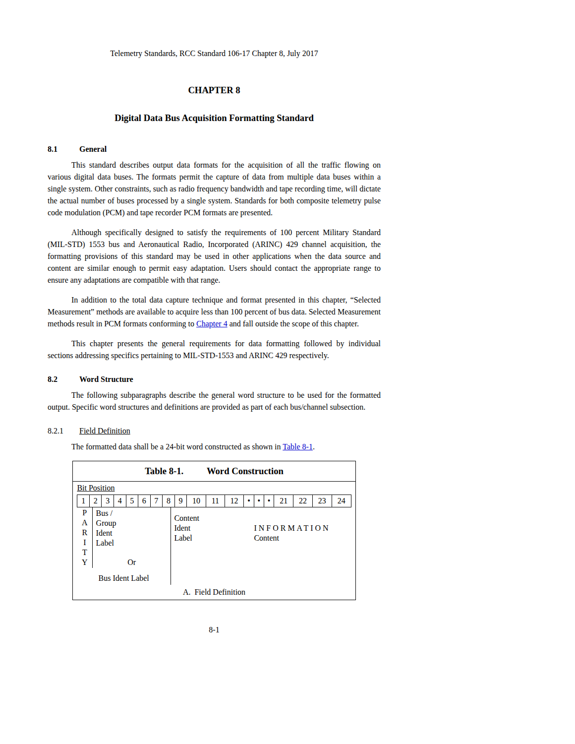Telemetry Standards, RCC Standard 106-17 Chapter 8, July 2017
CHAPTER 8
Digital Data Bus Acquisition Formatting Standard
8.1 General
This standard describes output data formats for the acquisition of all the traffic flowing on various digital data buses. The formats permit the capture of data from multiple data buses within a single system. Other constraints, such as radio frequency bandwidth and tape recording time, will dictate the actual number of buses processed by a single system. Standards for both composite telemetry pulse code modulation (PCM) and tape recorder PCM formats are presented.
Although specifically designed to satisfy the requirements of 100 percent Military Standard (MIL-STD) 1553 bus and Aeronautical Radio, Incorporated (ARINC) 429 channel acquisition, the formatting provisions of this standard may be used in other applications when the data source and content are similar enough to permit easy adaptation. Users should contact the appropriate range to ensure any adaptations are compatible with that range.
In addition to the total data capture technique and format presented in this chapter, “Selected Measurement” methods are available to acquire less than 100 percent of bus data. Selected Measurement methods result in PCM formats conforming to Chapter 4 and fall outside the scope of this chapter.
This chapter presents the general requirements for data formatting followed by individual sections addressing specifics pertaining to MIL-STD-1553 and ARINC 429 respectively.
8.2 Word Structure
The following subparagraphs describe the general word structure to be used for the formatted output. Specific word structures and definitions are provided as part of each bus/channel subsection.
8.2.1 Field Definition
The formatted data shall be a 24-bit word constructed as shown in Table 8-1.
Table 8-1. Word Construction
| Bit Position |
| / 1 / 2 / 3 / 4 / 5 / 6 / 7 / 8 / 9 / 10 / 11 / 12 / • / • / • / 21 / 22 / 23 / 24 / |
| / P A R I T Y / Bus / Group Ident Label / Content Ident Label / INFORMATION Content / / Or / / / / Bus Ident Label / / / A. Field Definition / |
8-1